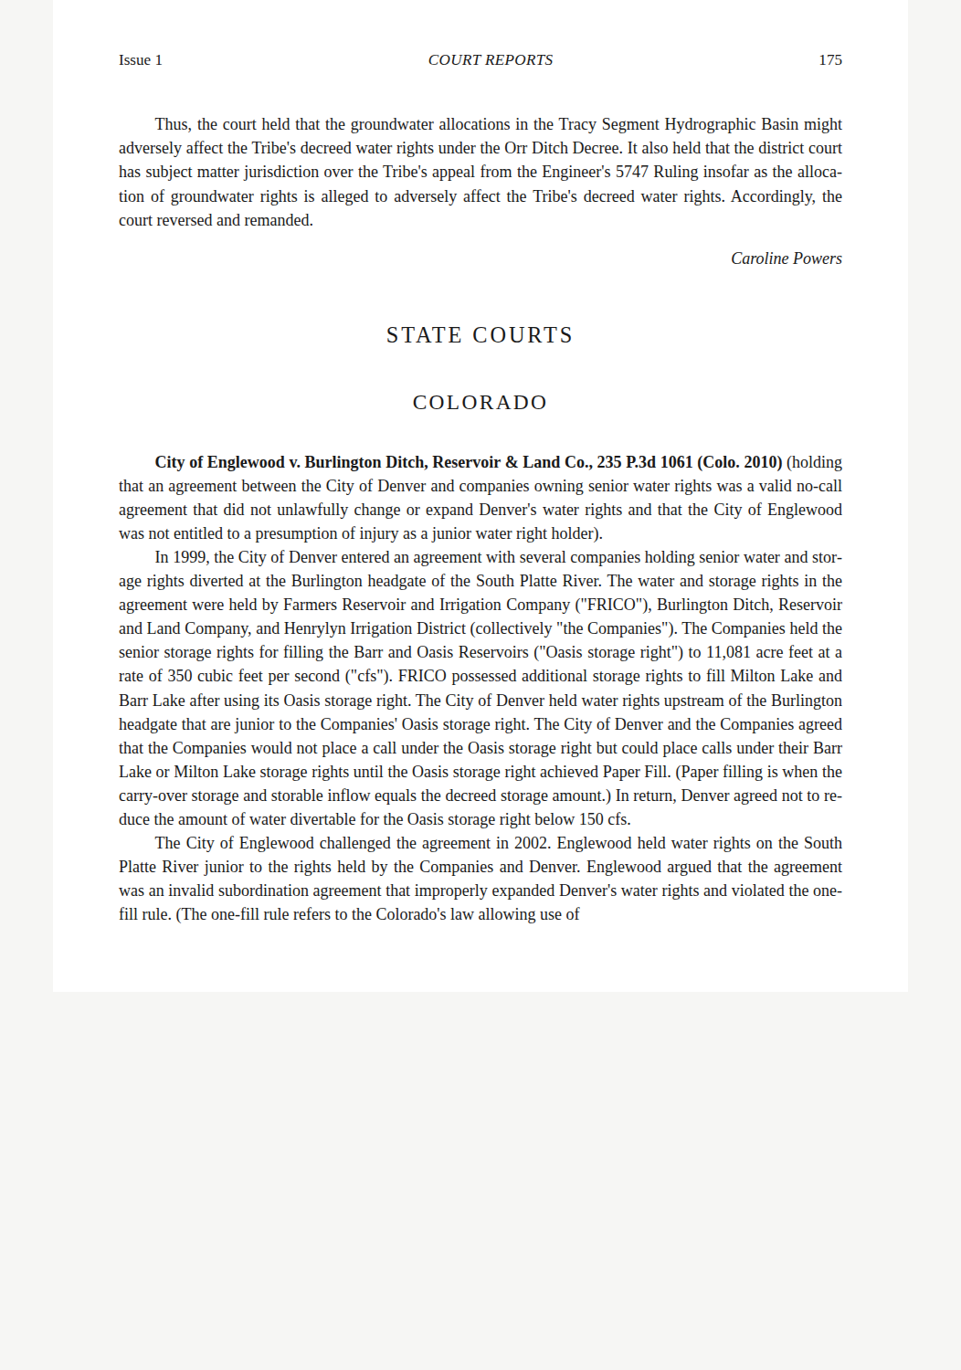Issue 1 COURT REPORTS 175
Thus, the court held that the groundwater allocations in the Tracy Segment Hydrographic Basin might adversely affect the Tribe's decreed water rights under the Orr Ditch Decree. It also held that the district court has subject matter jurisdiction over the Tribe's appeal from the Engineer's 5747 Ruling insofar as the allocation of groundwater rights is alleged to adversely affect the Tribe's decreed water rights. Accordingly, the court reversed and remanded.
Caroline Powers
STATE COURTS
COLORADO
City of Englewood v. Burlington Ditch, Reservoir & Land Co., 235 P.3d 1061 (Colo. 2010) (holding that an agreement between the City of Denver and companies owning senior water rights was a valid no-call agreement that did not unlawfully change or expand Denver's water rights and that the City of Englewood was not entitled to a presumption of injury as a junior water right holder).
In 1999, the City of Denver entered an agreement with several companies holding senior water and storage rights diverted at the Burlington headgate of the South Platte River. The water and storage rights in the agreement were held by Farmers Reservoir and Irrigation Company ("FRICO"), Burlington Ditch, Reservoir and Land Company, and Henrylyn Irrigation District (collectively "the Companies"). The Companies held the senior storage rights for filling the Barr and Oasis Reservoirs ("Oasis storage right") to 11,081 acre feet at a rate of 350 cubic feet per second ("cfs"). FRICO possessed additional storage rights to fill Milton Lake and Barr Lake after using its Oasis storage right. The City of Denver held water rights upstream of the Burlington headgate that are junior to the Companies' Oasis storage right. The City of Denver and the Companies agreed that the Companies would not place a call under the Oasis storage right but could place calls under their Barr Lake or Milton Lake storage rights until the Oasis storage right achieved Paper Fill. (Paper filling is when the carry-over storage and storable inflow equals the decreed storage amount.) In return, Denver agreed not to reduce the amount of water divertable for the Oasis storage right below 150 cfs.
The City of Englewood challenged the agreement in 2002. Englewood held water rights on the South Platte River junior to the rights held by the Companies and Denver. Englewood argued that the agreement was an invalid subordination agreement that improperly expanded Denver's water rights and violated the one-fill rule. (The one-fill rule refers to the Colorado's law allowing use of